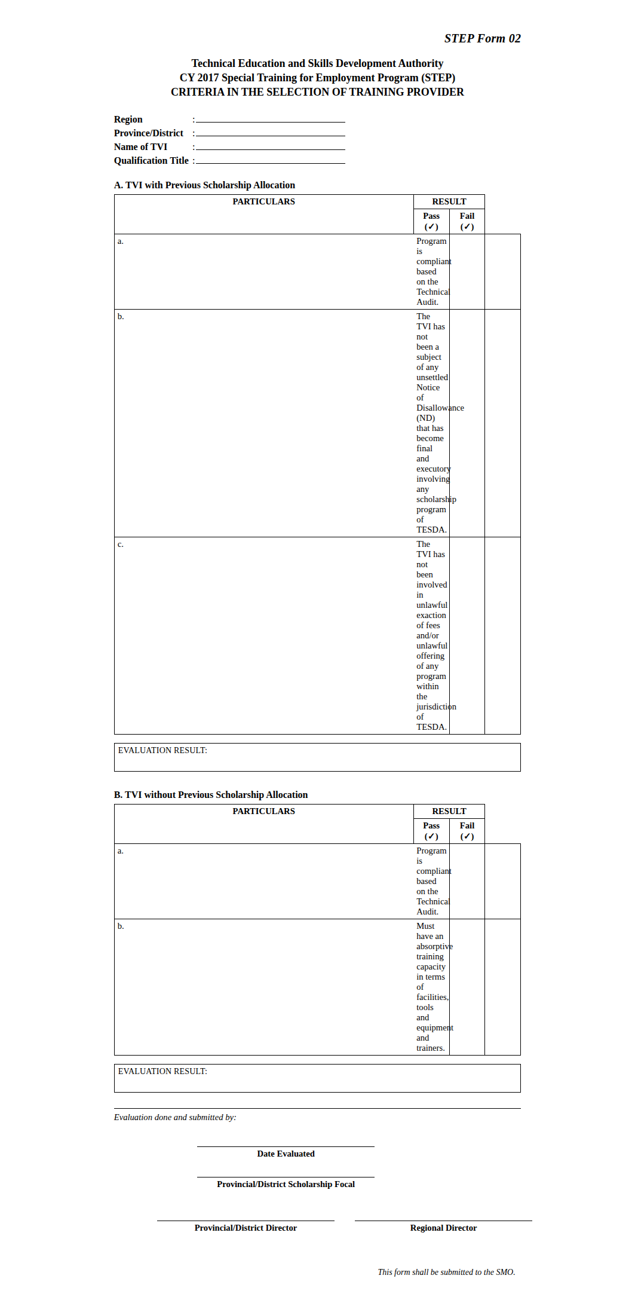STEP Form 02
Technical Education and Skills Development Authority
CY 2017 Special Training for Employment Program (STEP)
CRITERIA IN THE SELECTION OF TRAINING PROVIDER
| Region | : | |
| Province/District | : | |
| Name of TVI | : | |
| Qualification Title | : | |
A. TVI with Previous Scholarship Allocation
| PARTICULARS | RESULT |
| --- | --- |
| Pass (✓) | Fail (✓) |
| a. | Program is compliant based on the Technical Audit. | | |
| b. | The TVI has not been a subject of any unsettled Notice of Disallowance (ND) that has become final and executory involving any scholarship program of TESDA. | | |
| c. | The TVI has not been involved in unlawful exaction of fees and/or unlawful offering of any program within the jurisdiction of TESDA. | | |
EVALUATION RESULT:
B. TVI without Previous Scholarship Allocation
| PARTICULARS | RESULT |
| --- | --- |
| Pass (✓) | Fail (✓) |
| a. | Program is compliant based on the Technical Audit. | | |
| b. | Must have an absorptive training capacity in terms of facilities, tools and equipment and trainers. | | |
EVALUATION RESULT:
Evaluation done and submitted by:
Date Evaluated
Provincial/District Scholarship Focal
| Provincial/District Director | Regional Director |
This form shall be submitted to the SMO.